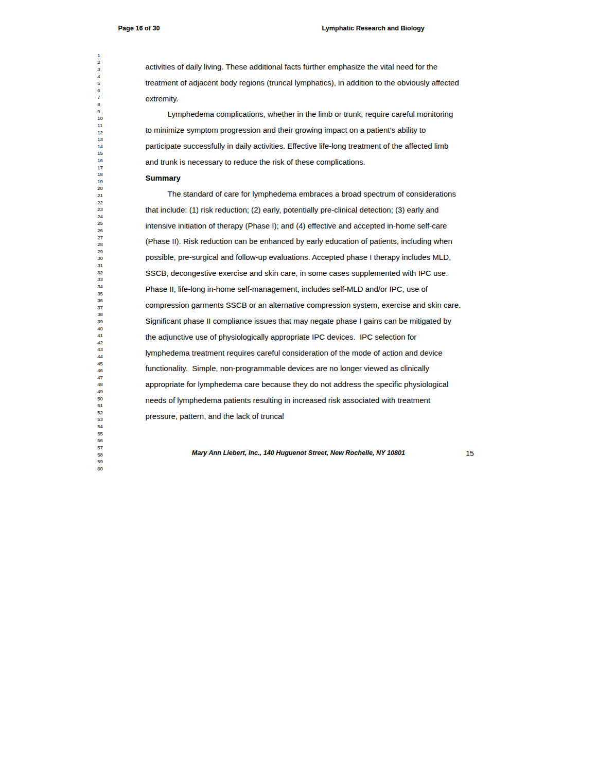Page 16 of 30
Lymphatic Research and Biology
123456789101112131415161718192021222324252627282930313233343536373839404142434445464748495051525354555657585960
activities of daily living. These additional facts further emphasize the vital need for the treatment of adjacent body regions (truncal lymphatics), in addition to the obviously affected extremity.
Lymphedema complications, whether in the limb or trunk, require careful monitoring to minimize symptom progression and their growing impact on a patient’s ability to participate successfully in daily activities. Effective life-long treatment of the affected limb and trunk is necessary to reduce the risk of these complications.
Summary
The standard of care for lymphedema embraces a broad spectrum of considerations that include: (1) risk reduction; (2) early, potentially pre-clinical detection; (3) early and intensive initiation of therapy (Phase I); and (4) effective and accepted in-home self-care (Phase II). Risk reduction can be enhanced by early education of patients, including when possible, pre-surgical and follow-up evaluations. Accepted phase I therapy includes MLD, SSCB, decongestive exercise and skin care, in some cases supplemented with IPC use. Phase II, life-long in-home self-management, includes self-MLD and/or IPC, use of compression garments SSCB or an alternative compression system, exercise and skin care. Significant phase II compliance issues that may negate phase I gains can be mitigated by the adjunctive use of physiologically appropriate IPC devices. IPC selection for lymphedema treatment requires careful consideration of the mode of action and device functionality. Simple, non-programmable devices are no longer viewed as clinically appropriate for lymphedema care because they do not address the specific physiological needs of lymphedema patients resulting in increased risk associated with treatment pressure, pattern, and the lack of truncal
Mary Ann Liebert, Inc., 140 Huguenot Street, New Rochelle, NY 10801 15